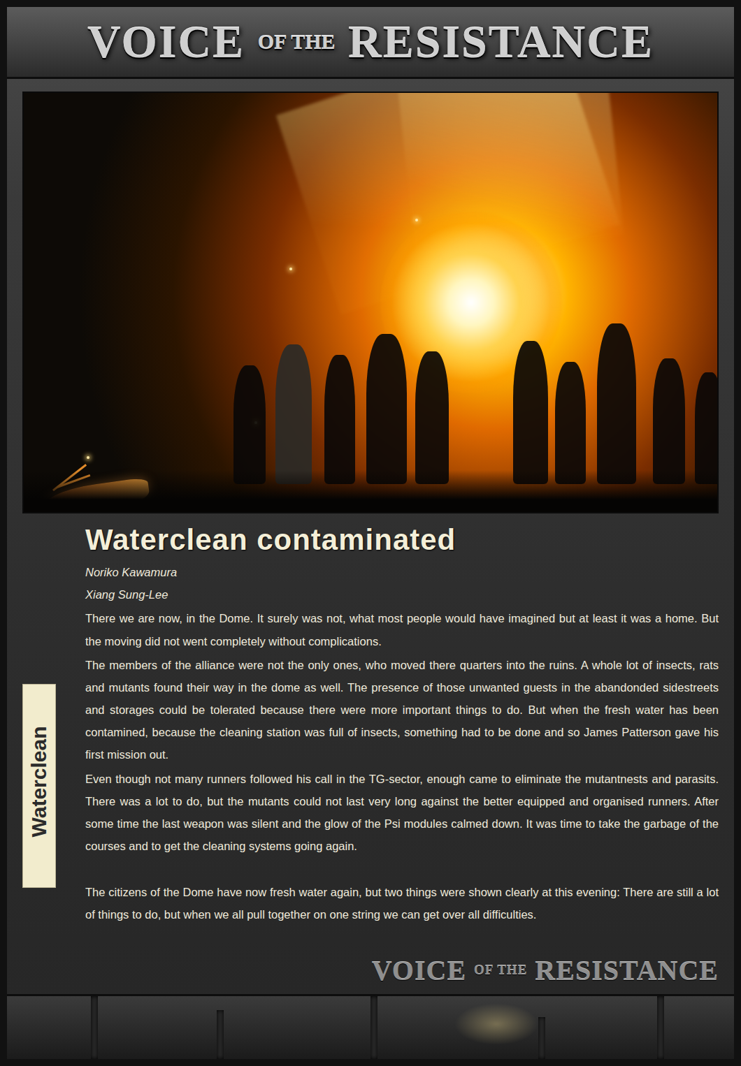VOICE OF THE RESISTANCE
Waterclean
Waterclean contaminated
Noriko Kawamura
Xiang Sung-Lee
There we are now, in the Dome. It surely was not, what most people would have imagined but at least it was a home. But the moving did not went completely without complications.
The members of the alliance were not the only ones, who moved there quarters into the ruins. A whole lot of insects, rats and mutants found their way in the dome as well. The presence of those unwanted guests in the abandonded sidestreets and storages could be tolerated because there were more important things to do. But when the fresh water has been contamined, because the cleaning station was full of insects, something had to be done and so James Patterson gave his first mission out.
Even though not many runners followed his call in the TG-sector, enough came to eliminate the mutantnests and parasits. There was a lot to do, but the mutants could not last very long against the better equipped and organised runners. After some time the last weapon was silent and the glow of the Psi modules calmed down. It was time to take the garbage of the courses and to get the cleaning systems going again.
The citizens of the Dome have now fresh water again, but two things were shown clearly at this evening: There are still a lot of things to do, but when we all pull together on one string we can get over all difficulties.
VOICE OF THE RESISTANCE